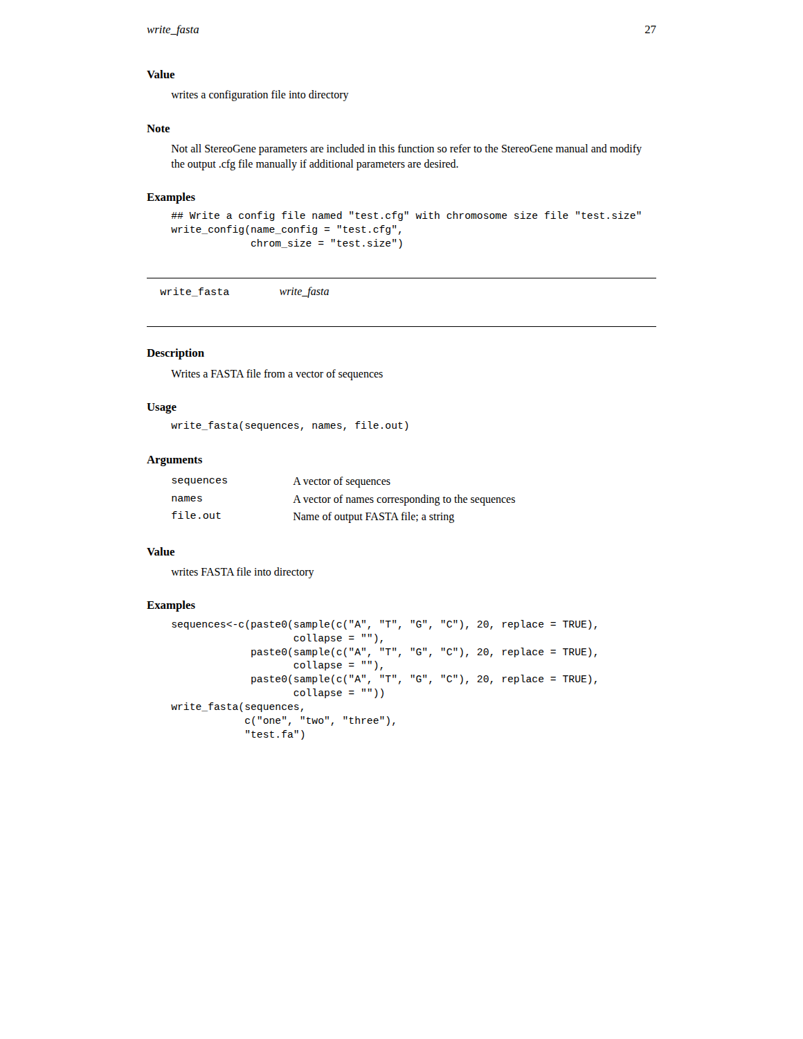write_fasta 27
Value
writes a configuration file into directory
Note
Not all StereoGene parameters are included in this function so refer to the StereoGene manual and modify the output .cfg file manually if additional parameters are desired.
Examples
## Write a config file named "test.cfg" with chromosome size file "test.size"
write_config(name_config = "test.cfg",
             chrom_size = "test.size")
write_fasta write_fasta
Description
Writes a FASTA file from a vector of sequences
Usage
write_fasta(sequences, names, file.out)
Arguments
sequences
A vector of sequences
names
A vector of names corresponding to the sequences
file.out
Name of output FASTA file; a string
Value
writes FASTA file into directory
Examples
sequences<-c(paste0(sample(c("A", "T", "G", "C"), 20, replace = TRUE),
                    collapse = ""),
             paste0(sample(c("A", "T", "G", "C"), 20, replace = TRUE),
                    collapse = ""),
             paste0(sample(c("A", "T", "G", "C"), 20, replace = TRUE),
                    collapse = ""))
write_fasta(sequences,
            c("one", "two", "three"),
            "test.fa")